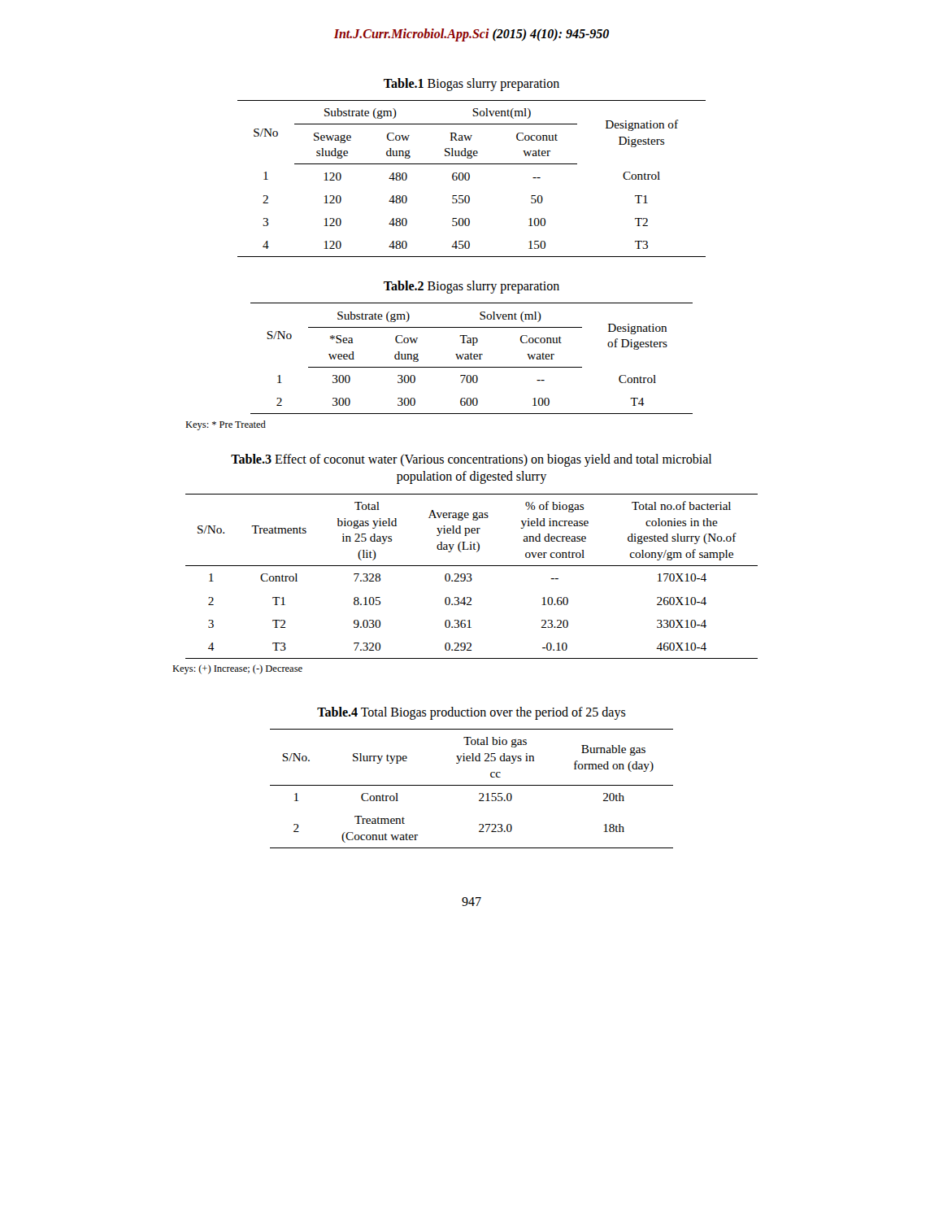Int.J.Curr.Microbiol.App.Sci (2015) 4(10): 945-950
Table.1 Biogas slurry preparation
| S/No | Substrate (gm) | Solvent(ml) | Designation of Digesters |
| Sewage sludge | Cow dung | Raw Sludge | Coconut water |
| 1 | 120 | 480 | 600 | -- | Control |
| 2 | 120 | 480 | 550 | 50 | T1 |
| 3 | 120 | 480 | 500 | 100 | T2 |
| 4 | 120 | 480 | 450 | 150 | T3 |
Table.2 Biogas slurry preparation
| S/No | Substrate (gm) | Solvent (ml) | Designation of Digesters |
| *Sea weed | Cow dung | Tap water | Coconut water |
| 1 | 300 | 300 | 700 | -- | Control |
| 2 | 300 | 300 | 600 | 100 | T4 |
Keys: * Pre Treated
Table.3 Effect of coconut water (Various concentrations) on biogas yield and total microbial
population of digested slurry
| S/No. | Treatments | Total biogas yield in 25 days (lit) | Average gas yield per day (Lit) | % of biogas yield increase and decrease over control | Total no.of bacterial colonies in the digested slurry (No.of colony/gm of sample |
| 1 | Control | 7.328 | 0.293 | -- | 170X10-4 |
| 2 | T1 | 8.105 | 0.342 | 10.60 | 260X10-4 |
| 3 | T2 | 9.030 | 0.361 | 23.20 | 330X10-4 |
| 4 | T3 | 7.320 | 0.292 | -0.10 | 460X10-4 |
Keys: (+) Increase; (-) Decrease
Table.4 Total Biogas production over the period of 25 days
| S/No. | Slurry type | Total bio gas yield 25 days in cc | Burnable gas formed on (day) |
| 1 | Control | 2155.0 | 20th |
| 2 | Treatment (Coconut water | 2723.0 | 18th |
947